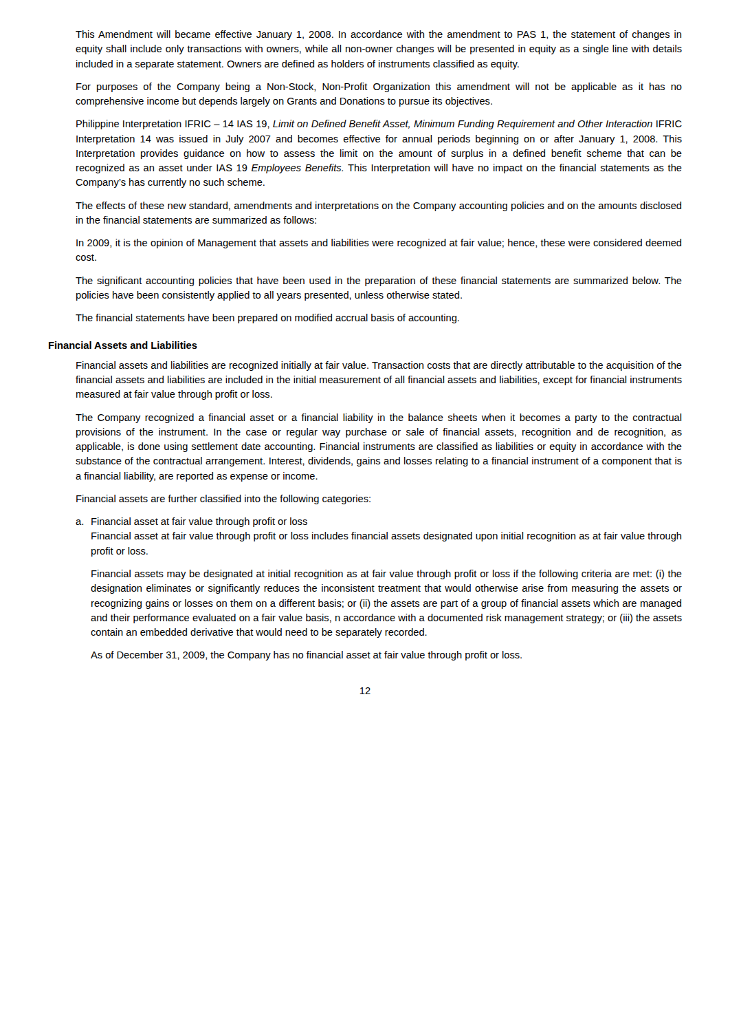This Amendment will became effective January 1, 2008. In accordance with the amendment to PAS 1, the statement of changes in equity shall include only transactions with owners, while all non-owner changes will be presented in equity as a single line with details included in a separate statement. Owners are defined as holders of instruments classified as equity.
For purposes of the Company being a Non-Stock, Non-Profit Organization this amendment will not be applicable as it has no comprehensive income but depends largely on Grants and Donations to pursue its objectives.
Philippine Interpretation IFRIC – 14 IAS 19, Limit on Defined Benefit Asset, Minimum Funding Requirement and Other Interaction IFRIC Interpretation 14 was issued in July 2007 and becomes effective for annual periods beginning on or after January 1, 2008. This Interpretation provides guidance on how to assess the limit on the amount of surplus in a defined benefit scheme that can be recognized as an asset under IAS 19 Employees Benefits. This Interpretation will have no impact on the financial statements as the Company’s has currently no such scheme.
The effects of these new standard, amendments and interpretations on the Company accounting policies and on the amounts disclosed in the financial statements are summarized as follows:
In 2009, it is the opinion of Management that assets and liabilities were recognized at fair value; hence, these were considered deemed cost.
The significant accounting policies that have been used in the preparation of these financial statements are summarized below. The policies have been consistently applied to all years presented, unless otherwise stated.
The financial statements have been prepared on modified accrual basis of accounting.
Financial Assets and Liabilities
Financial assets and liabilities are recognized initially at fair value. Transaction costs that are directly attributable to the acquisition of the financial assets and liabilities are included in the initial measurement of all financial assets and liabilities, except for financial instruments measured at fair value through profit or loss.
The Company recognized a financial asset or a financial liability in the balance sheets when it becomes a party to the contractual provisions of the instrument. In the case or regular way purchase or sale of financial assets, recognition and de recognition, as applicable, is done using settlement date accounting. Financial instruments are classified as liabilities or equity in accordance with the substance of the contractual arrangement. Interest, dividends, gains and losses relating to a financial instrument of a component that is a financial liability, are reported as expense or income.
Financial assets are further classified into the following categories:
a. Financial asset at fair value through profit or loss
Financial asset at fair value through profit or loss includes financial assets designated upon initial recognition as at fair value through profit or loss.
Financial assets may be designated at initial recognition as at fair value through profit or loss if the following criteria are met: (i) the designation eliminates or significantly reduces the inconsistent treatment that would otherwise arise from measuring the assets or recognizing gains or losses on them on a different basis; or (ii) the assets are part of a group of financial assets which are managed and their performance evaluated on a fair value basis, n accordance with a documented risk management strategy; or (iii) the assets contain an embedded derivative that would need to be separately recorded.
As of December 31, 2009, the Company has no financial asset at fair value through profit or loss.
12